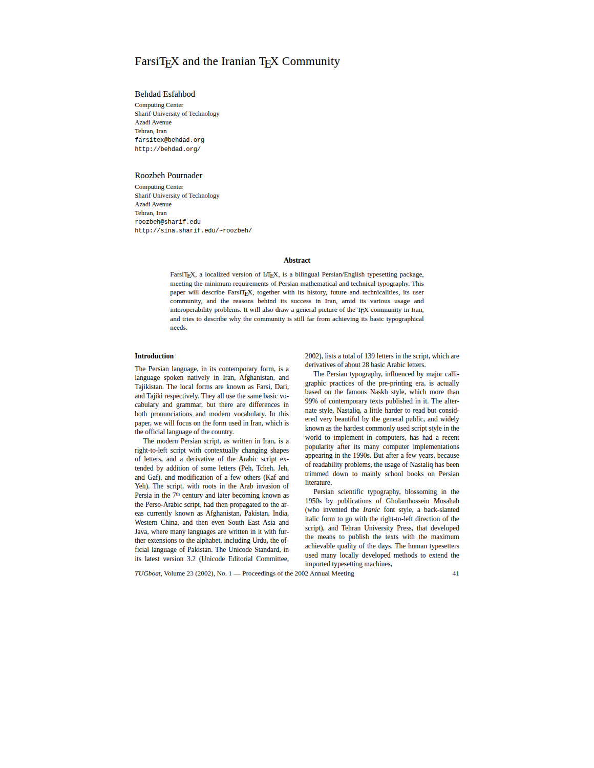FarsiTeX and the Iranian TeX Community
Behdad Esfahbod
Computing Center
Sharif University of Technology
Azadi Avenue
Tehran, Iran
farsitex@behdad.org
http://behdad.org/
Roozbeh Pournader
Computing Center
Sharif University of Technology
Azadi Avenue
Tehran, Iran
roozbeh@sharif.edu
http://sina.sharif.edu/~roozbeh/
Abstract
FarsiTeX, a localized version of LaTeX, is a bilingual Persian/English typesetting package, meeting the minimum requirements of Persian mathematical and technical typography. This paper will describe FarsiTeX, together with its history, future and technicalities, its user community, and the reasons behind its success in Iran, amid its various usage and interoperability problems. It will also draw a general picture of the TeX community in Iran, and tries to describe why the community is still far from achieving its basic typographical needs.
Introduction
The Persian language, in its contemporary form, is a language spoken natively in Iran, Afghanistan, and Tajikistan. The local forms are known as Farsi, Dari, and Tajiki respectively. They all use the same basic vocabulary and grammar, but there are differences in both pronunciations and modern vocabulary. In this paper, we will focus on the form used in Iran, which is the official language of the country.
The modern Persian script, as written in Iran, is a right-to-left script with contextually changing shapes of letters, and a derivative of the Arabic script extended by addition of some letters (Peh, Tcheh, Jeh, and Gaf), and modification of a few others (Kaf and Yeh). The script, with roots in the Arab invasion of Persia in the 7th century and later becoming known as the Perso-Arabic script, had then propagated to the areas currently known as Afghanistan, Pakistan, India, Western China, and then even South East Asia and Java, where many languages are written in it with further extensions to the alphabet, including Urdu, the official language of Pakistan. The Unicode Standard, in its latest version 3.2 (Unicode Editorial Committee, 2002), lists a total of 139 letters in the script, which are derivatives of about 28 basic Arabic letters.
The Persian typography, influenced by major calligraphic practices of the pre-printing era, is actually based on the famous Naskh style, which more than 99% of contemporary texts published in it. The alternate style, Nastaliq, a little harder to read but considered very beautiful by the general public, and widely known as the hardest commonly used script style in the world to implement in computers, has had a recent popularity after its many computer implementations appearing in the 1990s. But after a few years, because of readability problems, the usage of Nastaliq has been trimmed down to mainly school books on Persian literature.
Persian scientific typography, blossoming in the 1950s by publications of Gholamhossein Mosahab (who invented the Iranic font style, a back-slanted italic form to go with the right-to-left direction of the script), and Tehran University Press, that developed the means to publish the texts with the maximum achievable quality of the days. The human typesetters used many locally developed methods to extend the imported typesetting machines,
TUGboat, Volume 23 (2002), No. 1 — Proceedings of the 2002 Annual Meeting
41